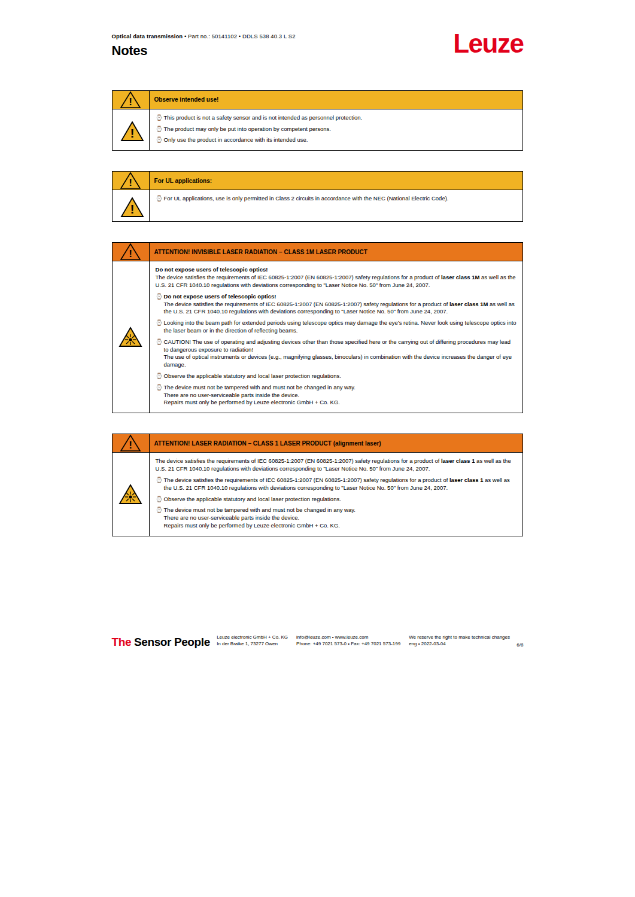Optical data transmission • Part no.: 50141102 • DDLS 538 40.3 L S2
Notes
Leuze
!
Observe intended use!
!
⌚This product is not a safety sensor and is not intended as personnel protection.
⌚The product may only be put into operation by competent persons.
⌚Only use the product in accordance with its intended use.
!
For UL applications:
!
⌚For UL applications, use is only permitted in Class 2 circuits in accordance with the NEC (National Electric Code).
!
ATTENTION! INVISIBLE LASER RADIATION – CLASS 1M LASER PRODUCT
Do not expose users of telescopic optics!
The device satisfies the requirements of IEC 60825-1:2007 (EN 60825-1:2007) safety regulations for a product of laser class 1M as well as the U.S. 21 CFR 1040.10 regulations with deviations corresponding to "Laser Notice No. 50" from June 24, 2007.
⌚ Do not expose users of telescopic optics!
The device satisfies the requirements of IEC 60825-1:2007 (EN 60825-1:2007) safety regulations for a product of laser class 1M as well as the U.S. 21 CFR 1040.10 regulations with deviations corresponding to "Laser Notice No. 50" from June 24, 2007.
⌚ Looking into the beam path for extended periods using telescope optics may damage the eye's retina. Never look using telescope optics into the laser beam or in the direction of reflecting beams.
⌚ CAUTION! The use of operating and adjusting devices other than those specified here or the carrying out of differing procedures may lead to dangerous exposure to radiation!
The use of optical instruments or devices (e.g., magnifying glasses, binoculars) in combination with the device increases the danger of eye damage.
⌚ Observe the applicable statutory and local laser protection regulations.
⌚ The device must not be tampered with and must not be changed in any way.
There are no user-serviceable parts inside the device.
Repairs must only be performed by Leuze electronic GmbH + Co. KG.
!
ATTENTION! LASER RADIATION – CLASS 1 LASER PRODUCT (alignment laser)
The device satisfies the requirements of IEC 60825-1:2007 (EN 60825-1:2007) safety regulations for a product of laser class 1 as well as the U.S. 21 CFR 1040.10 regulations with deviations corresponding to "Laser Notice No. 50" from June 24, 2007.
⌚ The device satisfies the requirements of IEC 60825-1:2007 (EN 60825-1:2007) safety regulations for a product of laser class 1 as well as the U.S. 21 CFR 1040.10 regulations with deviations corresponding to "Laser Notice No. 50" from June 24, 2007.
⌚ Observe the applicable statutory and local laser protection regulations.
⌚ The device must not be tampered with and must not be changed in any way.
There are no user-serviceable parts inside the device.
Repairs must only be performed by Leuze electronic GmbH + Co. KG.
The Sensor People
Leuze electronic GmbH + Co. KG
In der Braike 1, 73277 Owen
info@leuze.com • www.leuze.com
Phone: +49 7021 573-0 • Fax: +49 7021 573-199
We reserve the right to make technical changes
eng • 2022-03-04
6/8